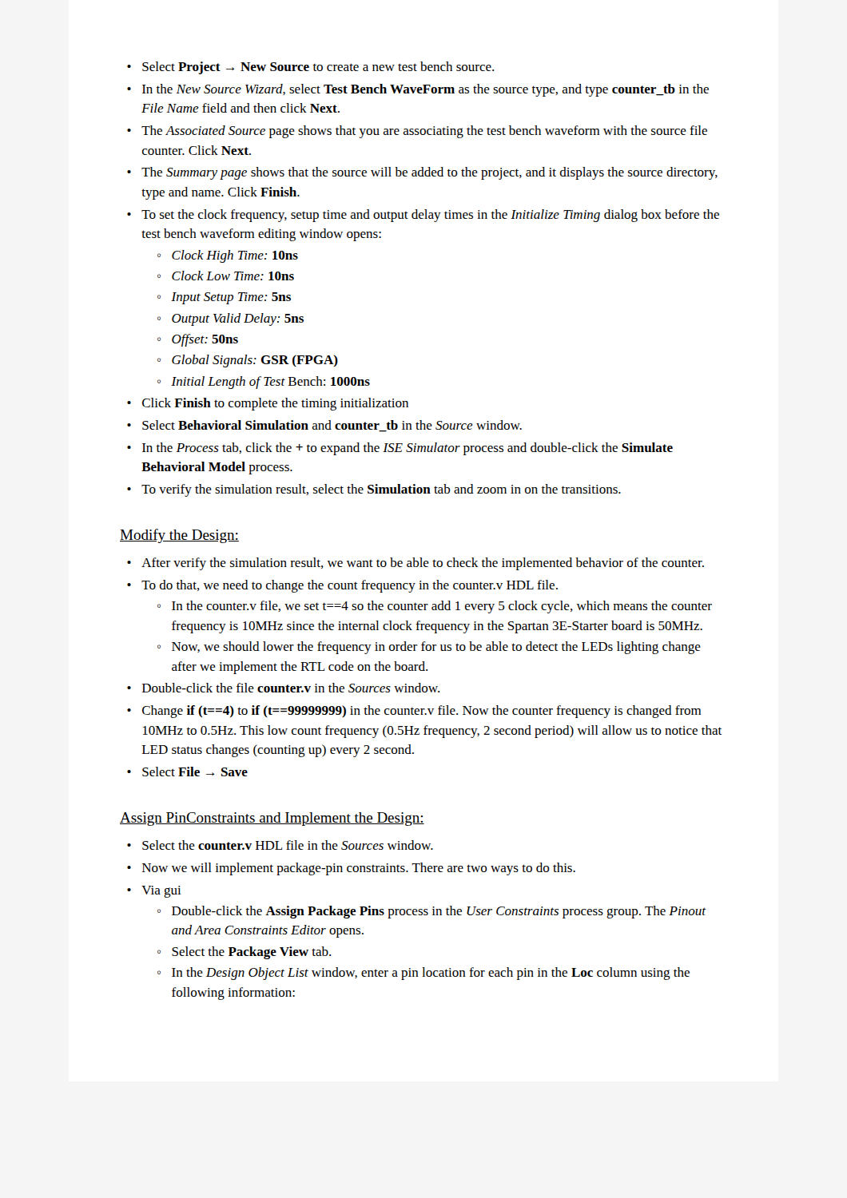Select Project → New Source to create a new test bench source.
In the New Source Wizard, select Test Bench WaveForm as the source type, and type counter_tb in the File Name field and then click Next.
The Associated Source page shows that you are associating the test bench waveform with the source file counter. Click Next.
The Summary page shows that the source will be added to the project, and it displays the source directory, type and name. Click Finish.
To set the clock frequency, setup time and output delay times in the Initialize Timing dialog box before the test bench waveform editing window opens:
Clock High Time: 10ns
Clock Low Time: 10ns
Input Setup Time: 5ns
Output Valid Delay: 5ns
Offset: 50ns
Global Signals: GSR (FPGA)
Initial Length of Test Bench: 1000ns
Click Finish to complete the timing initialization
Select Behavioral Simulation and counter_tb in the Source window.
In the Process tab, click the + to expand the ISE Simulator process and double-click the Simulate Behavioral Model process.
To verify the simulation result, select the Simulation tab and zoom in on the transitions.
Modify the Design:
After verify the simulation result, we want to be able to check the implemented behavior of the counter.
To do that, we need to change the count frequency in the counter.v HDL file.
In the counter.v file, we set t==4 so the counter add 1 every 5 clock cycle, which means the counter frequency is 10MHz since the internal clock frequency in the Spartan 3E-Starter board is 50MHz.
Now, we should lower the frequency in order for us to be able to detect the LEDs lighting change after we implement the RTL code on the board.
Double-click the file counter.v in the Sources window.
Change if (t==4) to if (t==99999999) in the counter.v file. Now the counter frequency is changed from 10MHz to 0.5Hz. This low count frequency (0.5Hz frequency, 2 second period) will allow us to notice that LED status changes (counting up) every 2 second.
Select File → Save
Assign PinConstraints and Implement the Design:
Select the counter.v HDL file in the Sources window.
Now we will implement package-pin constraints. There are two ways to do this.
Via gui
Double-click the Assign Package Pins process in the User Constraints process group. The Pinout and Area Constraints Editor opens.
Select the Package View tab.
In the Design Object List window, enter a pin location for each pin in the Loc column using the following information: